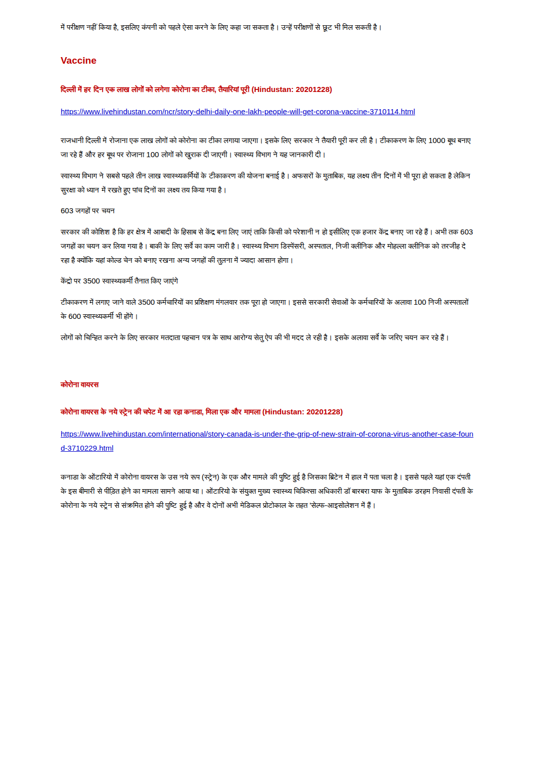में परीक्षण नहीं किया है, इसलिए कंपनी को पहले ऐसा करने के लिए कहा जा सकता है। उन्हें परीक्षणों से छूट भी मिल सकती है।
Vaccine
दिल्ली में हर दिन एक लाख लोगों को लगेगा कोरोना का टीका, तैयारियां पूरी (Hindustan: 20201228)
https://www.livehindustan.com/ncr/story-delhi-daily-one-lakh-people-will-get-corona-vaccine-3710114.html
राजधानी दिल्ली में रोजाना एक लाख लोगों को कोरोना का टीका लगाया जाएगा। इसके लिए सरकार ने तैयारी पूरी कर ली है। टीकाकरण के लिए 1000 बूथ बनाए जा रहे हैं और हर बूथ पर रोजाना 100 लोगों को खुराक दी जाएगी। स्वास्थ्य विभाग ने यह जानकारी दी।
स्वास्थ्य विभाग ने सबसे पहले तीन लाख स्वास्थ्यकर्मियों के टीकाकरण की योजना बनाई है। अफसरों के मुताबिक, यह लक्ष्य तीन दिनों में भी पूरा हो सकता है लेकिन सुरक्षा को ध्यान में रखते हुए पांच दिनों का लक्ष्य तय किया गया है।
603 जगहों पर चयन
सरकार की कोशिश है कि हर क्षेत्र में आबादी के हिसाब से केंद्र बना लिए जाएं ताकि किसी को परेशानी न हो इसीलिए एक हजार केंद्र बनाए जा रहे हैं। अभी तक 603 जगहों का चयन कर लिया गया है। बाकी के लिए सर्वे का काम जारी है। स्वास्थ्य विभाग डिस्पेंसरी, अस्पताल, निजी क्लीनिक और मोहल्ला क्लीनिक को तरजीह दे रहा है क्योंकि यहां कोल्ड चेन को बनाए रखना अन्य जगहों की तुलना में ज्यादा आसान होगा।
केंद्रो पर 3500 स्वास्थ्यकर्मी तैनात किए जाएंगे
टीकाकरण में लगाए जाने वाले 3500 कर्मचारियों का प्रशिक्षण मंगलवार तक पूरा हो जाएगा। इससे सरकारी सेवाओं के कर्मचारियों के अलावा 100 निजी अस्पतालों के 600 स्वास्थ्यकर्मी भी होंगे।
लोगों को चिन्हित करने के लिए सरकार मतदाता पहचान पत्र के साथ आरोग्य सेतु ऐप की भी मदद ले रही है। इसके अलावा सर्वे के जरिए चयन कर रहे हैं।
कोरोना वायरस
कोरोना वायरस के नये स्ट्रेन की चपेट में आ रहा कनाडा, मिला एक और मामला (Hindustan: 20201228)
https://www.livehindustan.com/international/story-canada-is-under-the-grip-of-new-strain-of-corona-virus-another-case-found-3710229.html
कनाडा के ओंटारियो में कोरोना वायरस के उस नये रूप (स्ट्रेन) के एक और मामले की पुष्टि हुई है जिसका ब्रिटेन में हाल में पता चला है। इससे पहले यहां एक दंपती के इस बीमारी से पीड़ित होने का मामला सामने आया था। ओंटारियो के संयुक्त मुख्य स्वास्थ्य चिकित्सा अधिकारी डॉ बारबरा याफ के मुताबिक डरहम निवासी दंपती के कोरोना के नये स्ट्रेन से संक्रमित होने की पुष्टि हुई है और वे दोनों अभी मेडिकल प्रोटोकाल के तहत 'सेल्फ-आइसोलेशन में हैं।